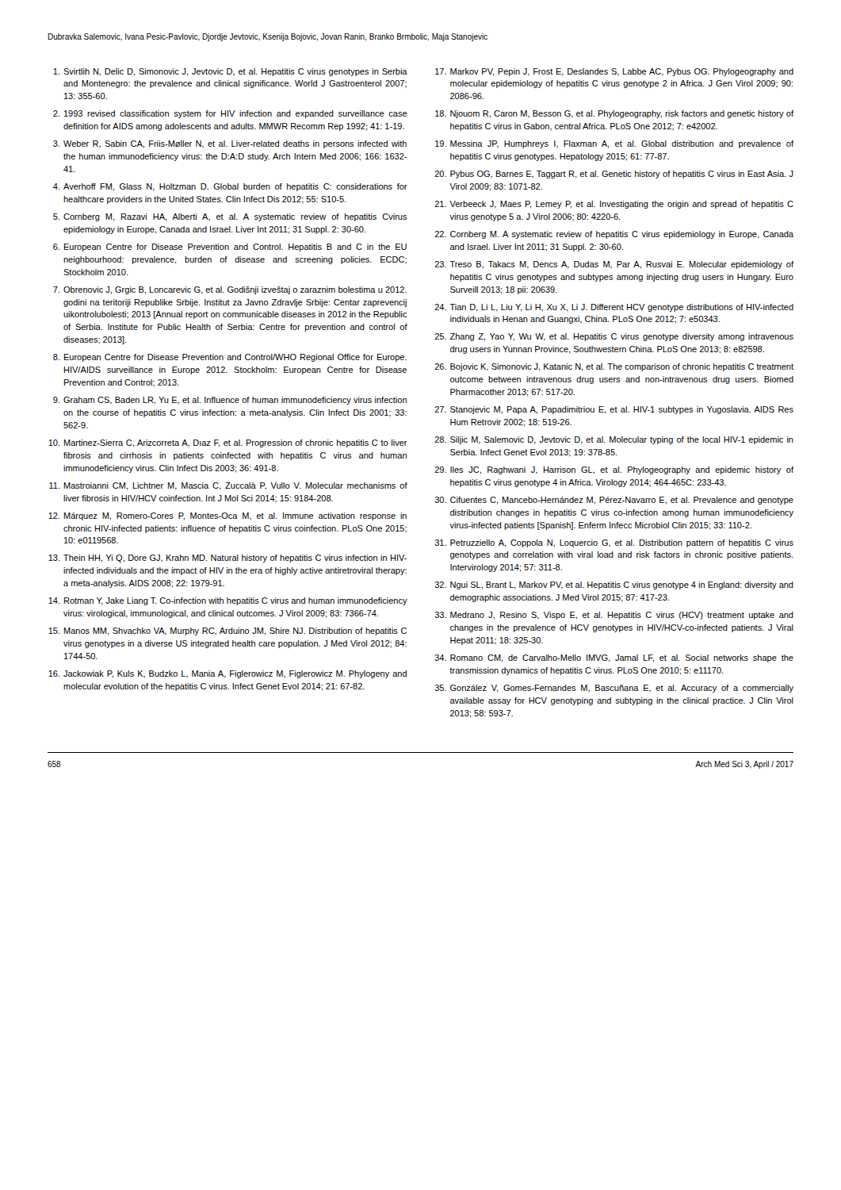Dubravka Salemovic, Ivana Pesic-Pavlovic, Djordje Jevtovic, Ksenija Bojovic, Jovan Ranin, Branko Brmbolic, Maja Stanojevic
Svirtlih N, Delic D, Simonovic J, Jevtovic D, et al. Hepatitis C virus genotypes in Serbia and Montenegro: the prevalence and clinical significance. World J Gastroenterol 2007; 13: 355-60.
1993 revised classification system for HIV infection and expanded surveillance case definition for AIDS among adolescents and adults. MMWR Recomm Rep 1992; 41: 1-19.
Weber R, Sabin CA, Friis-Møller N, et al. Liver-related deaths in persons infected with the human immunodeficiency virus: the D:A:D study. Arch Intern Med 2006; 166: 1632-41.
Averhoff FM, Glass N, Holtzman D. Global burden of hepatitis C: considerations for healthcare providers in the United States. Clin Infect Dis 2012; 55: S10-5.
Cornberg M, Razavi HA, Alberti A, et al. A systematic review of hepatitis Cvirus epidemiology in Europe, Canada and Israel. Liver Int 2011; 31 Suppl. 2: 30-60.
European Centre for Disease Prevention and Control. Hepatitis B and C in the EU neighbourhood: prevalence, burden of disease and screening policies. ECDC; Stockholm 2010.
Obrenovic J, Grgic B, Loncarevic G, et al. Godišnji izveštaj o zaraznim bolestima u 2012. godini na teritoriji Republike Srbije. Institut za Javno Zdravlje Srbije: Centar zaprevencij uikontrolubolesti; 2013 [Annual report on communicable diseases in 2012 in the Republic of Serbia. Institute for Public Health of Serbia: Centre for prevention and control of diseases; 2013].
European Centre for Disease Prevention and Control/WHO Regional Office for Europe. HIV/AIDS surveillance in Europe 2012. Stockholm: European Centre for Disease Prevention and Control; 2013.
Graham CS, Baden LR, Yu E, et al. Influence of human immunodeficiency virus infection on the course of hepatitis C virus infection: a meta-analysis. Clin Infect Dis 2001; 33: 562-9.
Martinez-Sierra C, Arizcorreta A, Dıaz F, et al. Progression of chronic hepatitis C to liver fibrosis and cirrhosis in patients coinfected with hepatitis C virus and human immunodeficiency virus. Clin Infect Dis 2003; 36: 491-8.
Mastroianni CM, Lichtner M, Mascia C, Zuccalà P, Vullo V. Molecular mechanisms of liver fibrosis in HIV/HCV coinfection. Int J Mol Sci 2014; 15: 9184-208.
Márquez M, Romero-Cores P, Montes-Oca M, et al. Immune activation response in chronic HIV-infected patients: influence of hepatitis C virus coinfection. PLoS One 2015; 10: e0119568.
Thein HH, Yi Q, Dore GJ, Krahn MD. Natural history of hepatitis C virus infection in HIV-infected individuals and the impact of HIV in the era of highly active antiretroviral therapy: a meta-analysis. AIDS 2008; 22: 1979-91.
Rotman Y, Jake Liang T. Co-infection with hepatitis C virus and human immunodeficiency virus: virological, immunological, and clinical outcomes. J Virol 2009; 83: 7366-74.
Manos MM, Shvachko VA, Murphy RC, Arduino JM, Shire NJ. Distribution of hepatitis C virus genotypes in a diverse US integrated health care population. J Med Virol 2012; 84: 1744-50.
Jackowiak P, Kuls K, Budzko L, Mania A, Figlerowicz M, Figlerowicz M. Phylogeny and molecular evolution of the hepatitis C virus. Infect Genet Evol 2014; 21: 67-82.
Markov PV, Pepin J, Frost E, Deslandes S, Labbe AC, Pybus OG. Phylogeography and molecular epidemiology of hepatitis C virus genotype 2 in Africa. J Gen Virol 2009; 90: 2086-96.
Njouom R, Caron M, Besson G, et al. Phylogeography, risk factors and genetic history of hepatitis C virus in Gabon, central Africa. PLoS One 2012; 7: e42002.
Messina JP, Humphreys I, Flaxman A, et al. Global distribution and prevalence of hepatitis C virus genotypes. Hepatology 2015; 61: 77-87.
Pybus OG, Barnes E, Taggart R, et al. Genetic history of hepatitis C virus in East Asia. J Virol 2009; 83: 1071-82.
Verbeeck J, Maes P, Lemey P, et al. Investigating the origin and spread of hepatitis C virus genotype 5 a. J Virol 2006; 80: 4220-6.
Cornberg M. A systematic review of hepatitis C virus epidemiology in Europe, Canada and Israel. Liver Int 2011; 31 Suppl. 2: 30-60.
Treso B, Takacs M, Dencs A, Dudas M, Par A, Rusvai E. Molecular epidemiology of hepatitis C virus genotypes and subtypes among injecting drug users in Hungary. Euro Surveill 2013; 18 pii: 20639.
Tian D, Li L, Liu Y, Li H, Xu X, Li J. Different HCV genotype distributions of HIV-infected individuals in Henan and Guangxi, China. PLoS One 2012; 7: e50343.
Zhang Z, Yao Y, Wu W, et al. Hepatitis C virus genotype diversity among intravenous drug users in Yunnan Province, Southwestern China. PLoS One 2013; 8: e82598.
Bojovic K, Simonovic J, Katanic N, et al. The comparison of chronic hepatitis C treatment outcome between intravenous drug users and non-intravenous drug users. Biomed Pharmacother 2013; 67: 517-20.
Stanojevic M, Papa A, Papadimitriou E, et al. HIV-1 subtypes in Yugoslavia. AIDS Res Hum Retrovir 2002; 18: 519-26.
Siljic M, Salemovic D, Jevtovic D, et al. Molecular typing of the local HIV-1 epidemic in Serbia. Infect Genet Evol 2013; 19: 378-85.
Iles JC, Raghwani J, Harrison GL, et al. Phylogeography and epidemic history of hepatitis C virus genotype 4 in Africa. Virology 2014; 464-465C: 233-43.
Cifuentes C, Mancebo-Hernández M, Pérez-Navarro E, et al. Prevalence and genotype distribution changes in hepatitis C virus co-infection among human immunodeficiency virus-infected patients [Spanish]. Enferm Infecc Microbiol Clin 2015; 33: 110-2.
Petruzziello A, Coppola N, Loquercio G, et al. Distribution pattern of hepatitis C virus genotypes and correlation with viral load and risk factors in chronic positive patients. Intervirology 2014; 57: 311-8.
Ngui SL, Brant L, Markov PV, et al. Hepatitis C virus genotype 4 in England: diversity and demographic associations. J Med Virol 2015; 87: 417-23.
Medrano J, Resino S, Vispo E, et al. Hepatitis C virus (HCV) treatment uptake and changes in the prevalence of HCV genotypes in HIV/HCV-co-infected patients. J Viral Hepat 2011; 18: 325-30.
Romano CM, de Carvalho-Mello IMVG, Jamal LF, et al. Social networks shape the transmission dynamics of hepatitis C virus. PLoS One 2010; 5: e11170.
González V, Gomes-Fernandes M, Bascuñana E, et al. Accuracy of a commercially available assay for HCV genotyping and subtyping in the clinical practice. J Clin Virol 2013; 58: 593-7.
658
Arch Med Sci 3, April / 2017